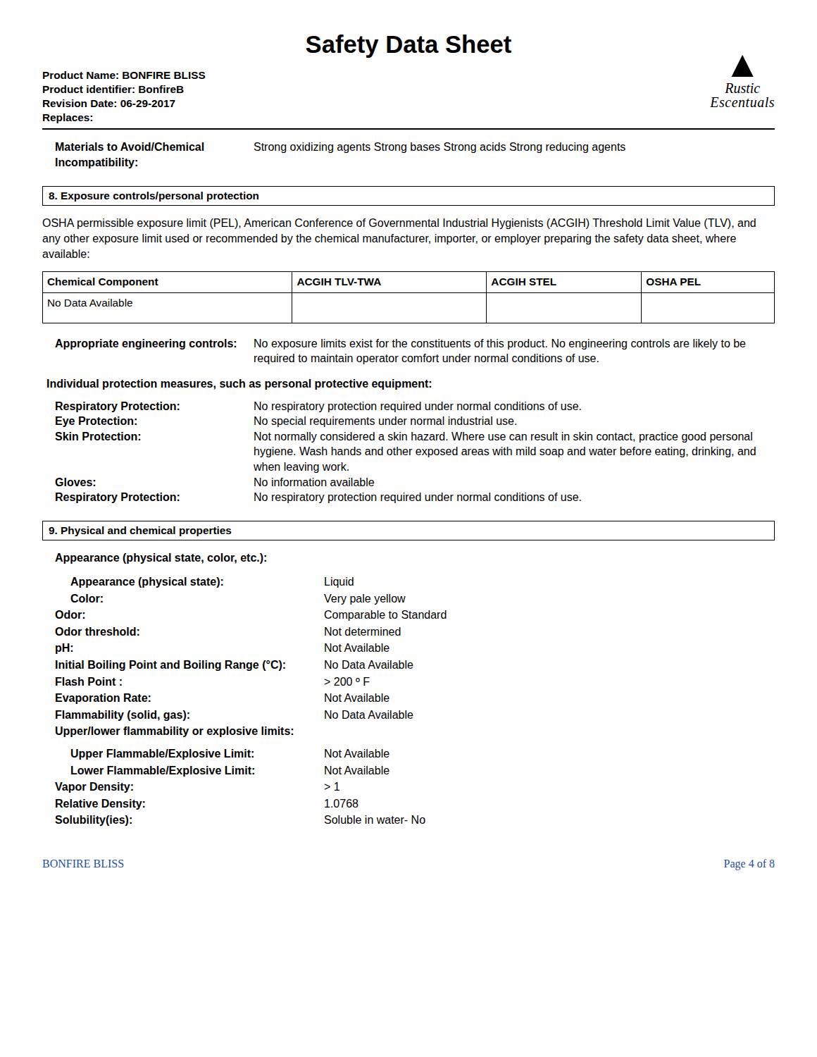Safety Data Sheet
▲ Rustic Escentuals
Product Name: BONFIRE BLISS
Product identifier: BonfireB
Revision Date: 06-29-2017
Replaces:
Materials to Avoid/Chemical Incompatibility:
Strong oxidizing agents Strong bases Strong acids Strong reducing agents
8. Exposure controls/personal protection
OSHA permissible exposure limit (PEL), American Conference of Governmental Industrial Hygienists (ACGIH) Threshold Limit Value (TLV), and any other exposure limit used or recommended by the chemical manufacturer, importer, or employer preparing the safety data sheet, where available:
| Chemical Component | ACGIH TLV-TWA | ACGIH STEL | OSHA PEL |
| --- | --- | --- | --- |
| No Data Available | | | |
Appropriate engineering controls:
No exposure limits exist for the constituents of this product. No engineering controls are likely to be required to maintain operator comfort under normal conditions of use.
Individual protection measures, such as personal protective equipment:
Respiratory Protection:
No respiratory protection required under normal conditions of use.
Eye Protection:
No special requirements under normal industrial use.
Skin Protection:
Not normally considered a skin hazard. Where use can result in skin contact, practice good personal hygiene. Wash hands and other exposed areas with mild soap and water before eating, drinking, and when leaving work.
Gloves:
No information available
Respiratory Protection:
No respiratory protection required under normal conditions of use.
9. Physical and chemical properties
Appearance (physical state, color, etc.):
Appearance (physical state):
Liquid
Color:
Very pale yellow
Odor:
Comparable to Standard
Odor threshold:
Not determined
pH:
Not Available
Initial Boiling Point and Boiling Range (°C):
No Data Available
Flash Point :
> 200 º F
Evaporation Rate:
Not Available
Flammability (solid, gas):
No Data Available
Upper/lower flammability or explosive limits:
Upper Flammable/Explosive Limit:
Not Available
Lower Flammable/Explosive Limit:
Not Available
Vapor Density:
> 1
Relative Density:
1.0768
Solubility(ies):
Soluble in water- No
BONFIRE BLISS
Page 4 of 8